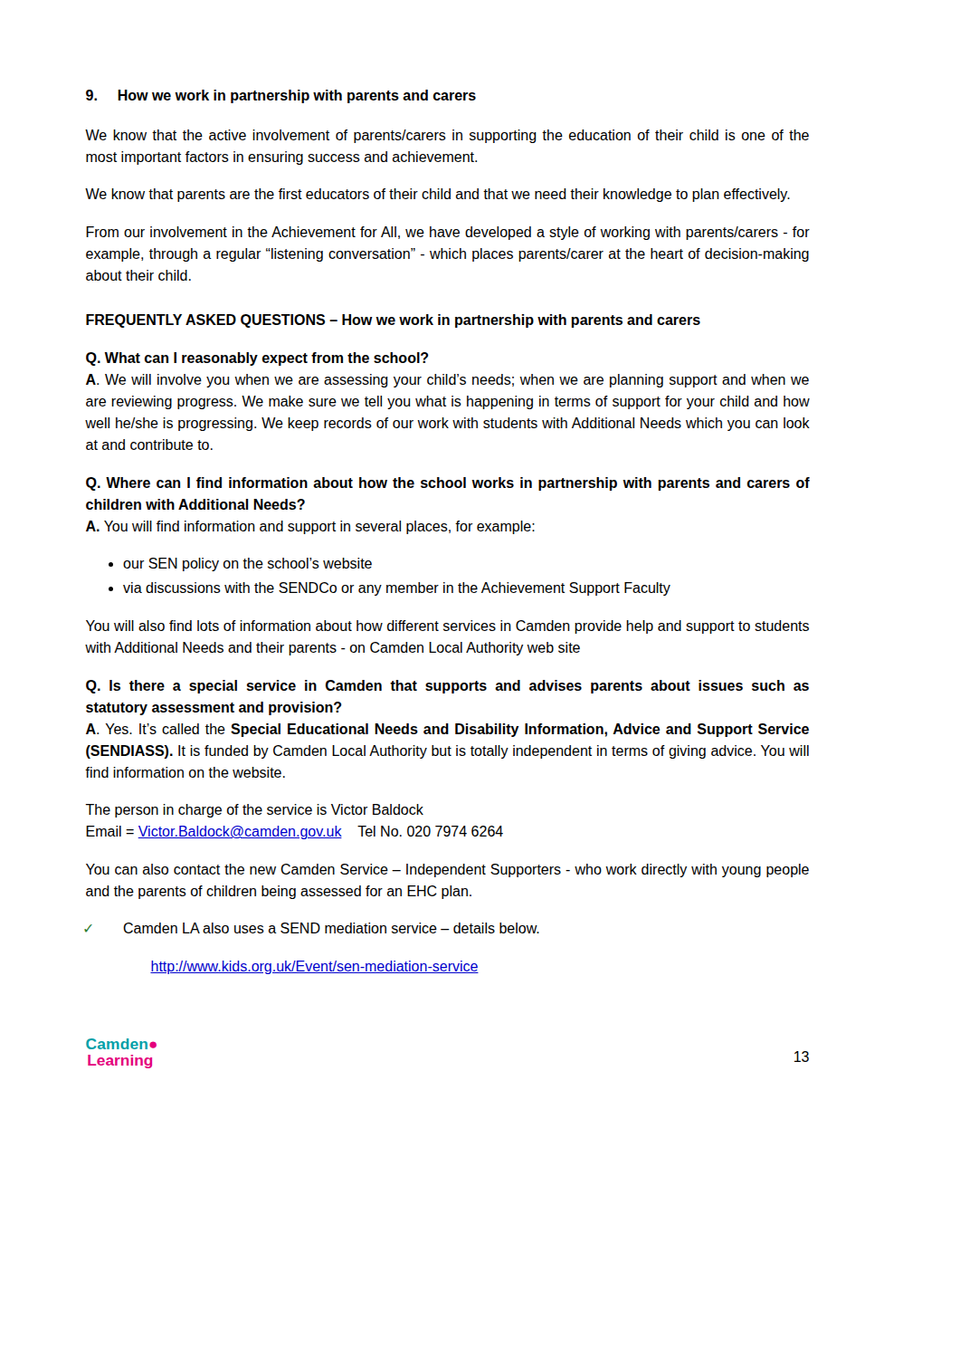9. How we work in partnership with parents and carers
We know that the active involvement of parents/carers in supporting the education of their child is one of the most important factors in ensuring success and achievement.
We know that parents are the first educators of their child and that we need their knowledge to plan effectively.
From our involvement in the Achievement for All, we have developed a style of working with parents/carers - for example, through a regular “listening conversation” - which places parents/carer at the heart of decision-making about their child.
FREQUENTLY ASKED QUESTIONS – How we work in partnership with parents and carers
Q. What can I reasonably expect from the school?
A. We will involve you when we are assessing your child’s needs; when we are planning support and when we are reviewing progress. We make sure we tell you what is happening in terms of support for your child and how well he/she is progressing. We keep records of our work with students with Additional Needs which you can look at and contribute to.
Q. Where can I find information about how the school works in partnership with parents and carers of children with Additional Needs?
A. You will find information and support in several places, for example:
our SEN policy on the school’s website
via discussions with the SENDCo or any member in the Achievement Support Faculty
You will also find lots of information about how different services in Camden provide help and support to students with Additional Needs and their parents - on Camden Local Authority web site
Q. Is there a special service in Camden that supports and advises parents about issues such as statutory assessment and provision?
A. Yes. It’s called the Special Educational Needs and Disability Information, Advice and Support Service (SENDIASS). It is funded by Camden Local Authority but is totally independent in terms of giving advice. You will find information on the website.
The person in charge of the service is Victor Baldock Email = Victor.Baldock@camden.gov.uk Tel No. 020 7974 6264
You can also contact the new Camden Service – Independent Supporters - who work directly with young people and the parents of children being assessed for an EHC plan.
Camden LA also uses a SEND mediation service – details below.
http://www.kids.org.uk/Event/sen-mediation-service
Camden● Learning
13